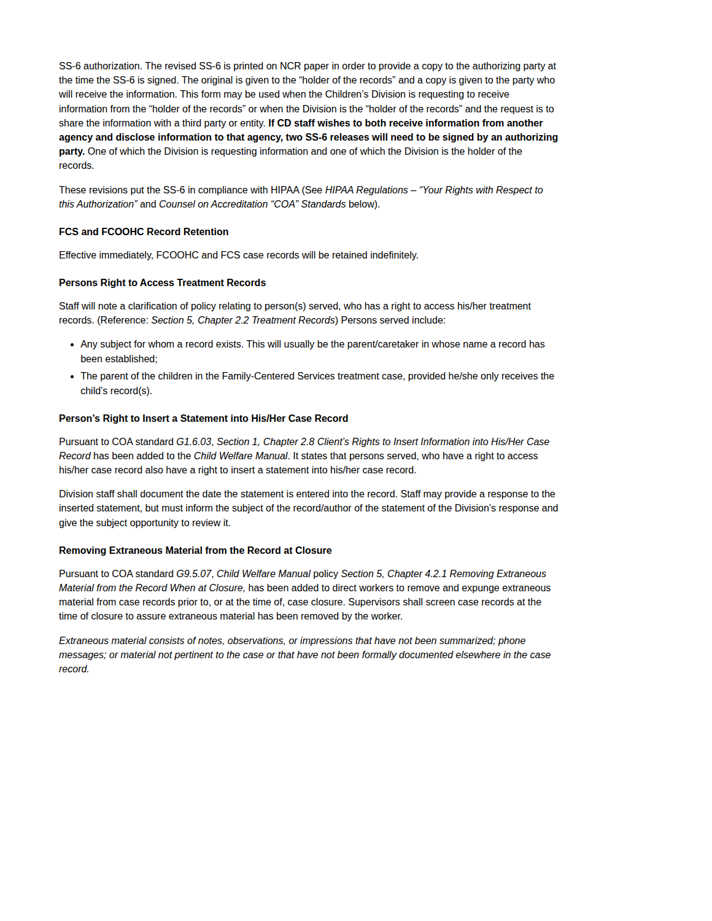SS-6 authorization. The revised SS-6 is printed on NCR paper in order to provide a copy to the authorizing party at the time the SS-6 is signed. The original is given to the “holder of the records” and a copy is given to the party who will receive the information. This form may be used when the Children’s Division is requesting to receive information from the “holder of the records” or when the Division is the “holder of the records” and the request is to share the information with a third party or entity. If CD staff wishes to both receive information from another agency and disclose information to that agency, two SS-6 releases will need to be signed by an authorizing party. One of which the Division is requesting information and one of which the Division is the holder of the records.
These revisions put the SS-6 in compliance with HIPAA (See HIPAA Regulations – “Your Rights with Respect to this Authorization” and Counsel on Accreditation “COA” Standards below).
FCS and FCOOHC Record Retention
Effective immediately, FCOOHC and FCS case records will be retained indefinitely.
Persons Right to Access Treatment Records
Staff will note a clarification of policy relating to person(s) served, who has a right to access his/her treatment records. (Reference: Section 5, Chapter 2.2 Treatment Records) Persons served include:
Any subject for whom a record exists. This will usually be the parent/caretaker in whose name a record has been established;
The parent of the children in the Family-Centered Services treatment case, provided he/she only receives the child’s record(s).
Person’s Right to Insert a Statement into His/Her Case Record
Pursuant to COA standard G1.6.03, Section 1, Chapter 2.8 Client’s Rights to Insert Information into His/Her Case Record has been added to the Child Welfare Manual. It states that persons served, who have a right to access his/her case record also have a right to insert a statement into his/her case record.
Division staff shall document the date the statement is entered into the record. Staff may provide a response to the inserted statement, but must inform the subject of the record/author of the statement of the Division’s response and give the subject opportunity to review it.
Removing Extraneous Material from the Record at Closure
Pursuant to COA standard G9.5.07, Child Welfare Manual policy Section 5, Chapter 4.2.1 Removing Extraneous Material from the Record When at Closure, has been added to direct workers to remove and expunge extraneous material from case records prior to, or at the time of, case closure. Supervisors shall screen case records at the time of closure to assure extraneous material has been removed by the worker.
Extraneous material consists of notes, observations, or impressions that have not been summarized; phone messages; or material not pertinent to the case or that have not been formally documented elsewhere in the case record.